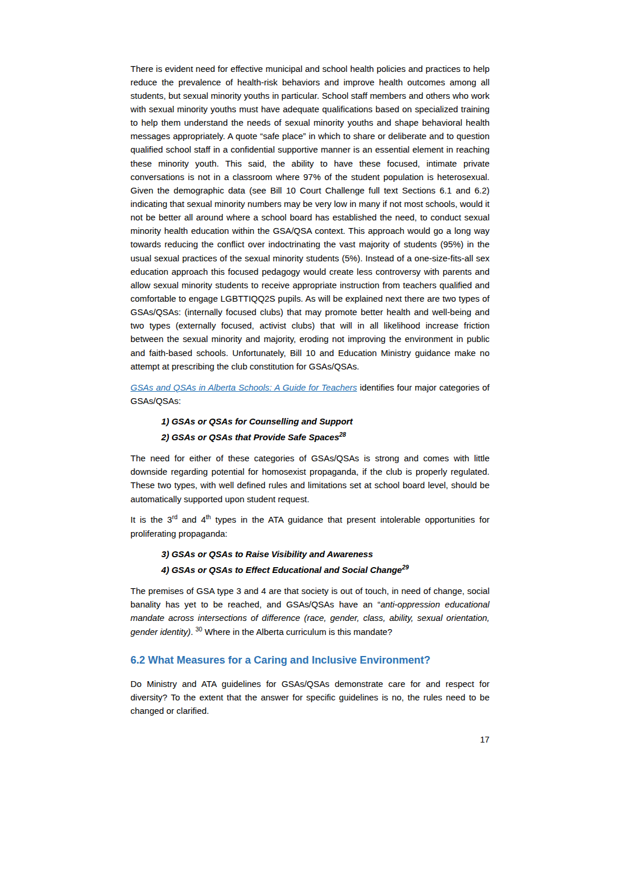There is evident need for effective municipal and school health policies and practices to help reduce the prevalence of health-risk behaviors and improve health outcomes among all students, but sexual minority youths in particular. School staff members and others who work with sexual minority youths must have adequate qualifications based on specialized training to help them understand the needs of sexual minority youths and shape behavioral health messages appropriately. A quote “safe place” in which to share or deliberate and to question qualified school staff in a confidential supportive manner is an essential element in reaching these minority youth. This said, the ability to have these focused, intimate private conversations is not in a classroom where 97% of the student population is heterosexual. Given the demographic data (see Bill 10 Court Challenge full text Sections 6.1 and 6.2) indicating that sexual minority numbers may be very low in many if not most schools, would it not be better all around where a school board has established the need, to conduct sexual minority health education within the GSA/QSA context. This approach would go a long way towards reducing the conflict over indoctrinating the vast majority of students (95%) in the usual sexual practices of the sexual minority students (5%). Instead of a one-size-fits-all sex education approach this focused pedagogy would create less controversy with parents and allow sexual minority students to receive appropriate instruction from teachers qualified and comfortable to engage LGBTTIQQ2S pupils. As will be explained next there are two types of GSAs/QSAs: (internally focused clubs) that may promote better health and well-being and two types (externally focused, activist clubs) that will in all likelihood increase friction between the sexual minority and majority, eroding not improving the environment in public and faith-based schools. Unfortunately, Bill 10 and Education Ministry guidance make no attempt at prescribing the club constitution for GSAs/QSAs.
GSAs and QSAs in Alberta Schools: A Guide for Teachers identifies four major categories of GSAs/QSAs:
1) GSAs or QSAs for Counselling and Support
2) GSAs or QSAs that Provide Safe Spaces28
The need for either of these categories of GSAs/QSAs is strong and comes with little downside regarding potential for homosexist propaganda, if the club is properly regulated. These two types, with well defined rules and limitations set at school board level, should be automatically supported upon student request.
It is the 3rd and 4th types in the ATA guidance that present intolerable opportunities for proliferating propaganda:
3) GSAs or QSAs to Raise Visibility and Awareness
4) GSAs or QSAs to Effect Educational and Social Change29
The premises of GSA type 3 and 4 are that society is out of touch, in need of change, social banality has yet to be reached, and GSAs/QSAs have an “anti-oppression educational mandate across intersections of difference (race, gender, class, ability, sexual orientation, gender identity). 30 Where in the Alberta curriculum is this mandate?
6.2 What Measures for a Caring and Inclusive Environment?
Do Ministry and ATA guidelines for GSAs/QSAs demonstrate care for and respect for diversity? To the extent that the answer for specific guidelines is no, the rules need to be changed or clarified.
17